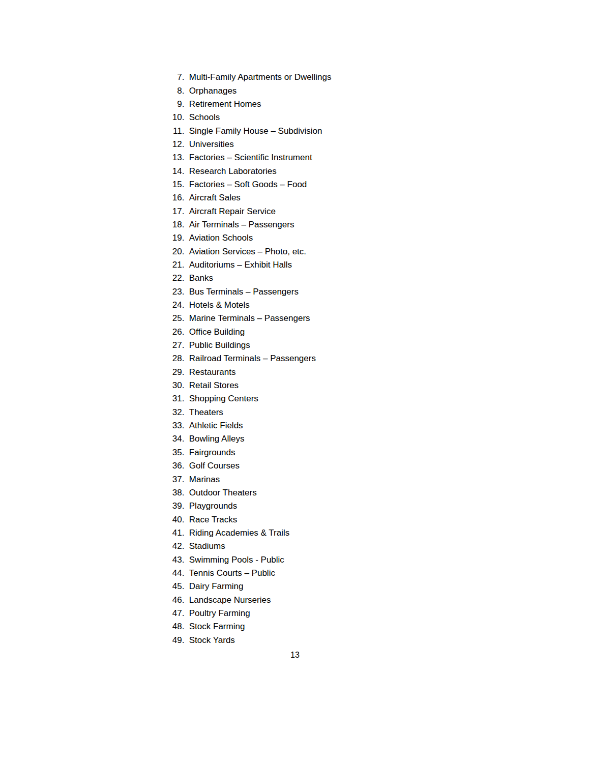7. Multi-Family Apartments or Dwellings
8. Orphanages
9. Retirement Homes
10. Schools
11. Single Family House – Subdivision
12. Universities
13. Factories – Scientific Instrument
14. Research Laboratories
15. Factories – Soft Goods – Food
16. Aircraft Sales
17. Aircraft Repair Service
18. Air Terminals – Passengers
19. Aviation Schools
20. Aviation Services – Photo, etc.
21. Auditoriums – Exhibit Halls
22. Banks
23. Bus Terminals – Passengers
24. Hotels & Motels
25. Marine Terminals – Passengers
26. Office Building
27. Public Buildings
28. Railroad Terminals – Passengers
29. Restaurants
30. Retail Stores
31. Shopping Centers
32. Theaters
33. Athletic Fields
34. Bowling Alleys
35. Fairgrounds
36. Golf Courses
37. Marinas
38. Outdoor Theaters
39. Playgrounds
40. Race Tracks
41. Riding Academies & Trails
42. Stadiums
43. Swimming Pools - Public
44. Tennis Courts – Public
45. Dairy Farming
46. Landscape Nurseries
47. Poultry Farming
48. Stock Farming
49. Stock Yards
13